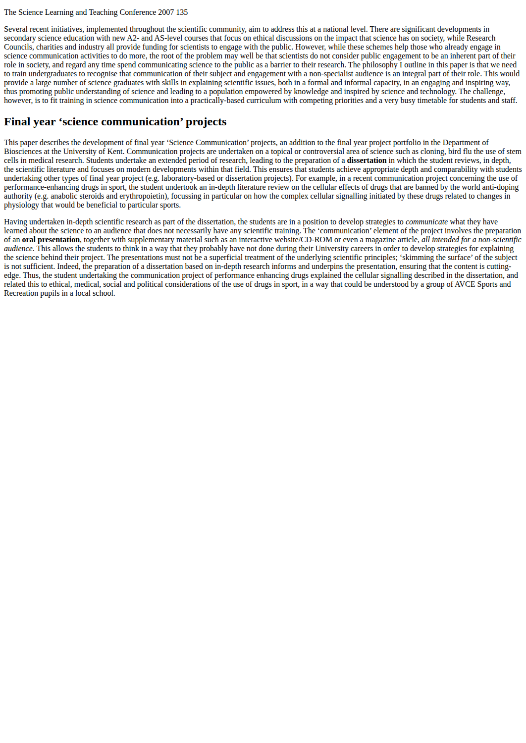The Science Learning and Teaching Conference 2007 135
Several recent initiatives, implemented throughout the scientific community, aim to address this at a national level. There are significant developments in secondary science education with new A2- and AS-level courses that focus on ethical discussions on the impact that science has on society, while Research Councils, charities and industry all provide funding for scientists to engage with the public. However, while these schemes help those who already engage in science communication activities to do more, the root of the problem may well be that scientists do not consider public engagement to be an inherent part of their role in society, and regard any time spend communicating science to the public as a barrier to their research. The philosophy I outline in this paper is that we need to train undergraduates to recognise that communication of their subject and engagement with a non-specialist audience is an integral part of their role. This would provide a large number of science graduates with skills in explaining scientific issues, both in a formal and informal capacity, in an engaging and inspiring way, thus promoting public understanding of science and leading to a population empowered by knowledge and inspired by science and technology. The challenge, however, is to fit training in science communication into a practically-based curriculum with competing priorities and a very busy timetable for students and staff.
Final year ‘science communication’ projects
This paper describes the development of final year ‘Science Communication’ projects, an addition to the final year project portfolio in the Department of Biosciences at the University of Kent. Communication projects are undertaken on a topical or controversial area of science such as cloning, bird flu the use of stem cells in medical research. Students undertake an extended period of research, leading to the preparation of a dissertation in which the student reviews, in depth, the scientific literature and focuses on modern developments within that field. This ensures that students achieve appropriate depth and comparability with students undertaking other types of final year project (e.g. laboratory-based or dissertation projects). For example, in a recent communication project concerning the use of performance-enhancing drugs in sport, the student undertook an in-depth literature review on the cellular effects of drugs that are banned by the world anti-doping authority (e.g. anabolic steroids and erythropoietin), focussing in particular on how the complex cellular signalling initiated by these drugs related to changes in physiology that would be beneficial to particular sports.
Having undertaken in-depth scientific research as part of the dissertation, the students are in a position to develop strategies to communicate what they have learned about the science to an audience that does not necessarily have any scientific training. The ‘communication’ element of the project involves the preparation of an oral presentation, together with supplementary material such as an interactive website/CD-ROM or even a magazine article, all intended for a non-scientific audience. This allows the students to think in a way that they probably have not done during their University careers in order to develop strategies for explaining the science behind their project. The presentations must not be a superficial treatment of the underlying scientific principles; ‘skimming the surface’ of the subject is not sufficient. Indeed, the preparation of a dissertation based on in-depth research informs and underpins the presentation, ensuring that the content is cutting-edge. Thus, the student undertaking the communication project of performance enhancing drugs explained the cellular signalling described in the dissertation, and related this to ethical, medical, social and political considerations of the use of drugs in sport, in a way that could be understood by a group of AVCE Sports and Recreation pupils in a local school.